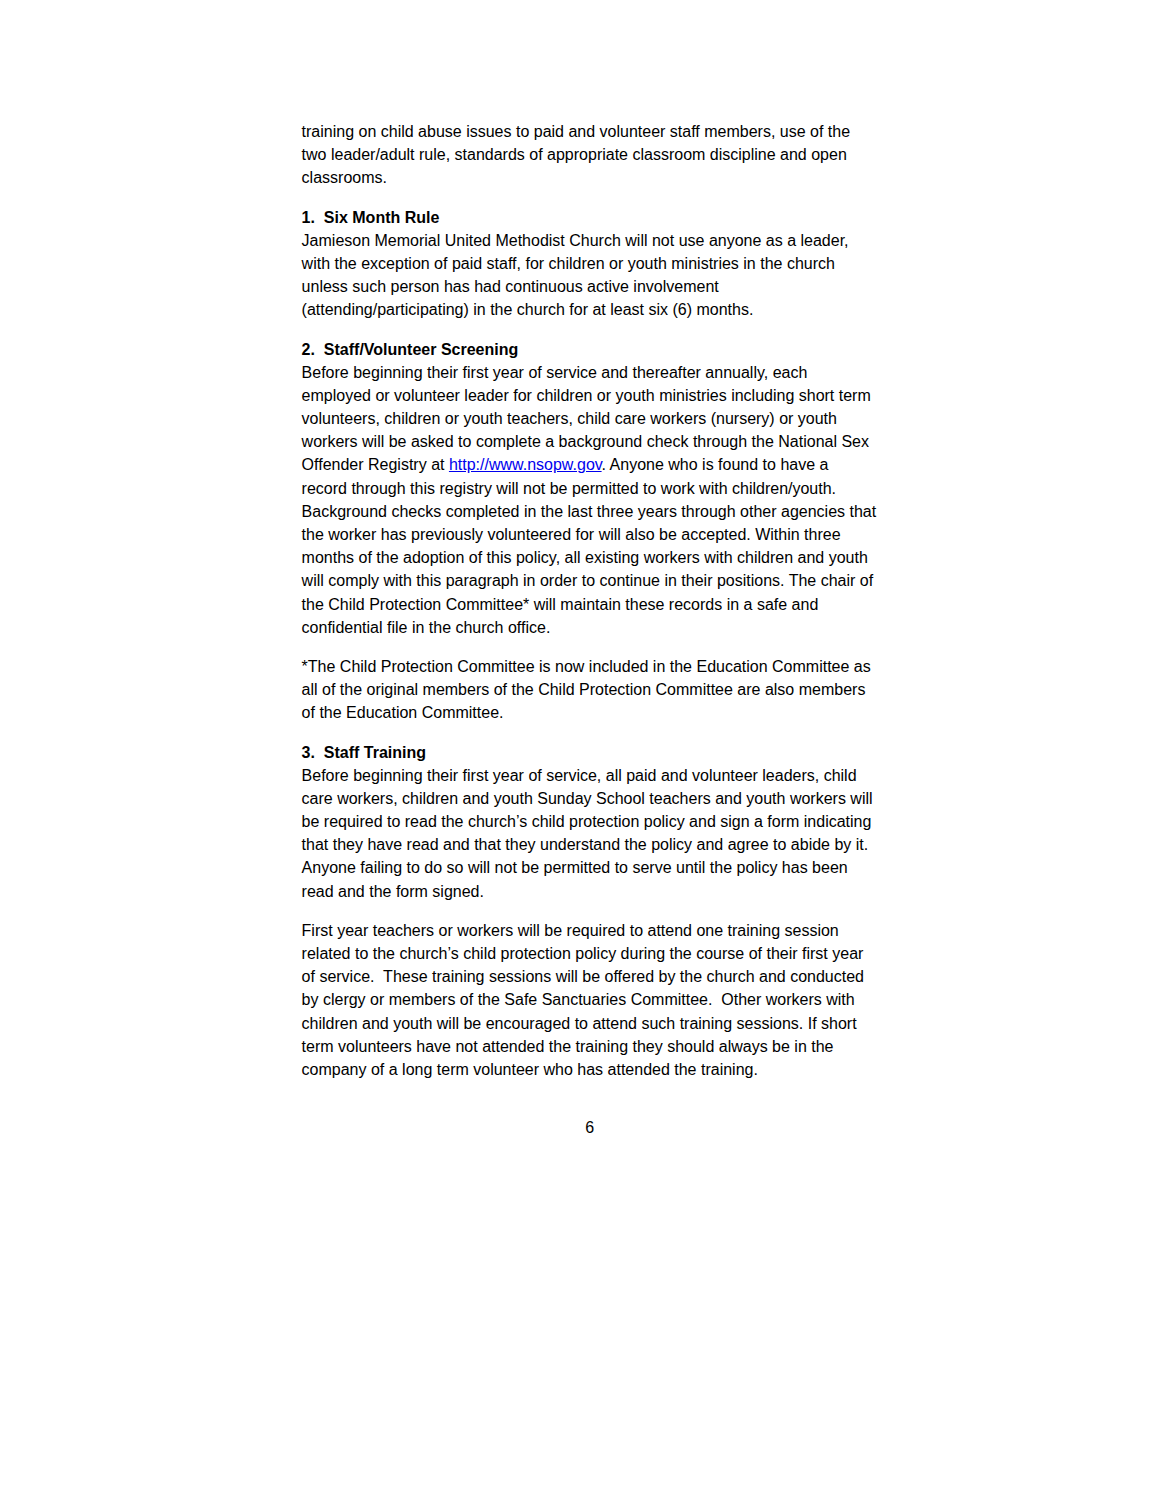training on child abuse issues to paid and volunteer staff members, use of the two leader/adult rule, standards of appropriate classroom discipline and open classrooms.
1. Six Month Rule
Jamieson Memorial United Methodist Church will not use anyone as a leader, with the exception of paid staff, for children or youth ministries in the church unless such person has had continuous active involvement (attending/participating) in the church for at least six (6) months.
2. Staff/Volunteer Screening
Before beginning their first year of service and thereafter annually, each employed or volunteer leader for children or youth ministries including short term volunteers, children or youth teachers, child care workers (nursery) or youth workers will be asked to complete a background check through the National Sex Offender Registry at http://www.nsopw.gov. Anyone who is found to have a record through this registry will not be permitted to work with children/youth. Background checks completed in the last three years through other agencies that the worker has previously volunteered for will also be accepted. Within three months of the adoption of this policy, all existing workers with children and youth will comply with this paragraph in order to continue in their positions. The chair of the Child Protection Committee* will maintain these records in a safe and confidential file in the church office.
*The Child Protection Committee is now included in the Education Committee as all of the original members of the Child Protection Committee are also members of the Education Committee.
3. Staff Training
Before beginning their first year of service, all paid and volunteer leaders, child care workers, children and youth Sunday School teachers and youth workers will be required to read the church’s child protection policy and sign a form indicating that they have read and that they understand the policy and agree to abide by it. Anyone failing to do so will not be permitted to serve until the policy has been read and the form signed.
First year teachers or workers will be required to attend one training session related to the church’s child protection policy during the course of their first year of service. These training sessions will be offered by the church and conducted by clergy or members of the Safe Sanctuaries Committee. Other workers with children and youth will be encouraged to attend such training sessions. If short term volunteers have not attended the training they should always be in the company of a long term volunteer who has attended the training.
6